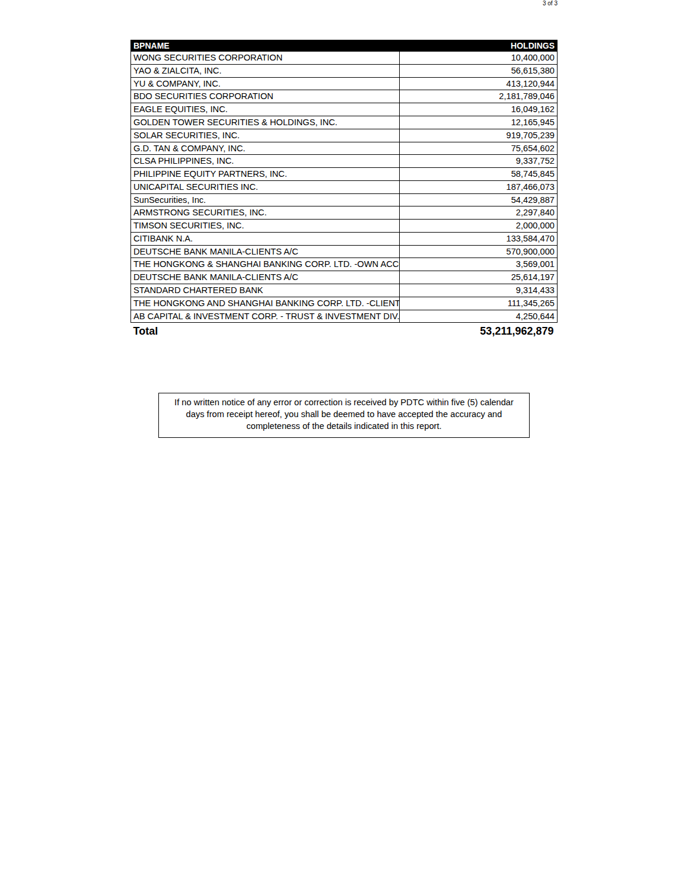3 of 3
| BPNAME | HOLDINGS |
| --- | --- |
| WONG SECURITIES CORPORATION | 10,400,000 |
| YAO & ZIALCITA, INC. | 56,615,380 |
| YU & COMPANY, INC. | 413,120,944 |
| BDO SECURITIES CORPORATION | 2,181,789,046 |
| EAGLE EQUITIES, INC. | 16,049,162 |
| GOLDEN TOWER SECURITIES & HOLDINGS, INC. | 12,165,945 |
| SOLAR SECURITIES, INC. | 919,705,239 |
| G.D. TAN & COMPANY, INC. | 75,654,602 |
| CLSA PHILIPPINES, INC. | 9,337,752 |
| PHILIPPINE EQUITY PARTNERS, INC. | 58,745,845 |
| UNICAPITAL SECURITIES INC. | 187,466,073 |
| SunSecurities, Inc. | 54,429,887 |
| ARMSTRONG SECURITIES, INC. | 2,297,840 |
| TIMSON SECURITIES, INC. | 2,000,000 |
| CITIBANK N.A. | 133,584,470 |
| DEUTSCHE BANK MANILA-CLIENTS A/C | 570,900,000 |
| THE HONGKONG & SHANGHAI BANKING CORP. LTD. -OWN ACCOUNT | 3,569,001 |
| DEUTSCHE BANK MANILA-CLIENTS A/C | 25,614,197 |
| STANDARD CHARTERED BANK | 9,314,433 |
| THE HONGKONG AND SHANGHAI BANKING CORP. LTD. -CLIENTS' ACCT. | 111,345,265 |
| AB CAPITAL & INVESTMENT CORP. - TRUST & INVESTMENT DIV. | 4,250,644 |
| Total | 53,211,962,879 |
If no written notice of any error or correction is received by PDTC within five (5) calendar days from receipt hereof, you shall be deemed to have accepted the accuracy and completeness of the details indicated in this report.